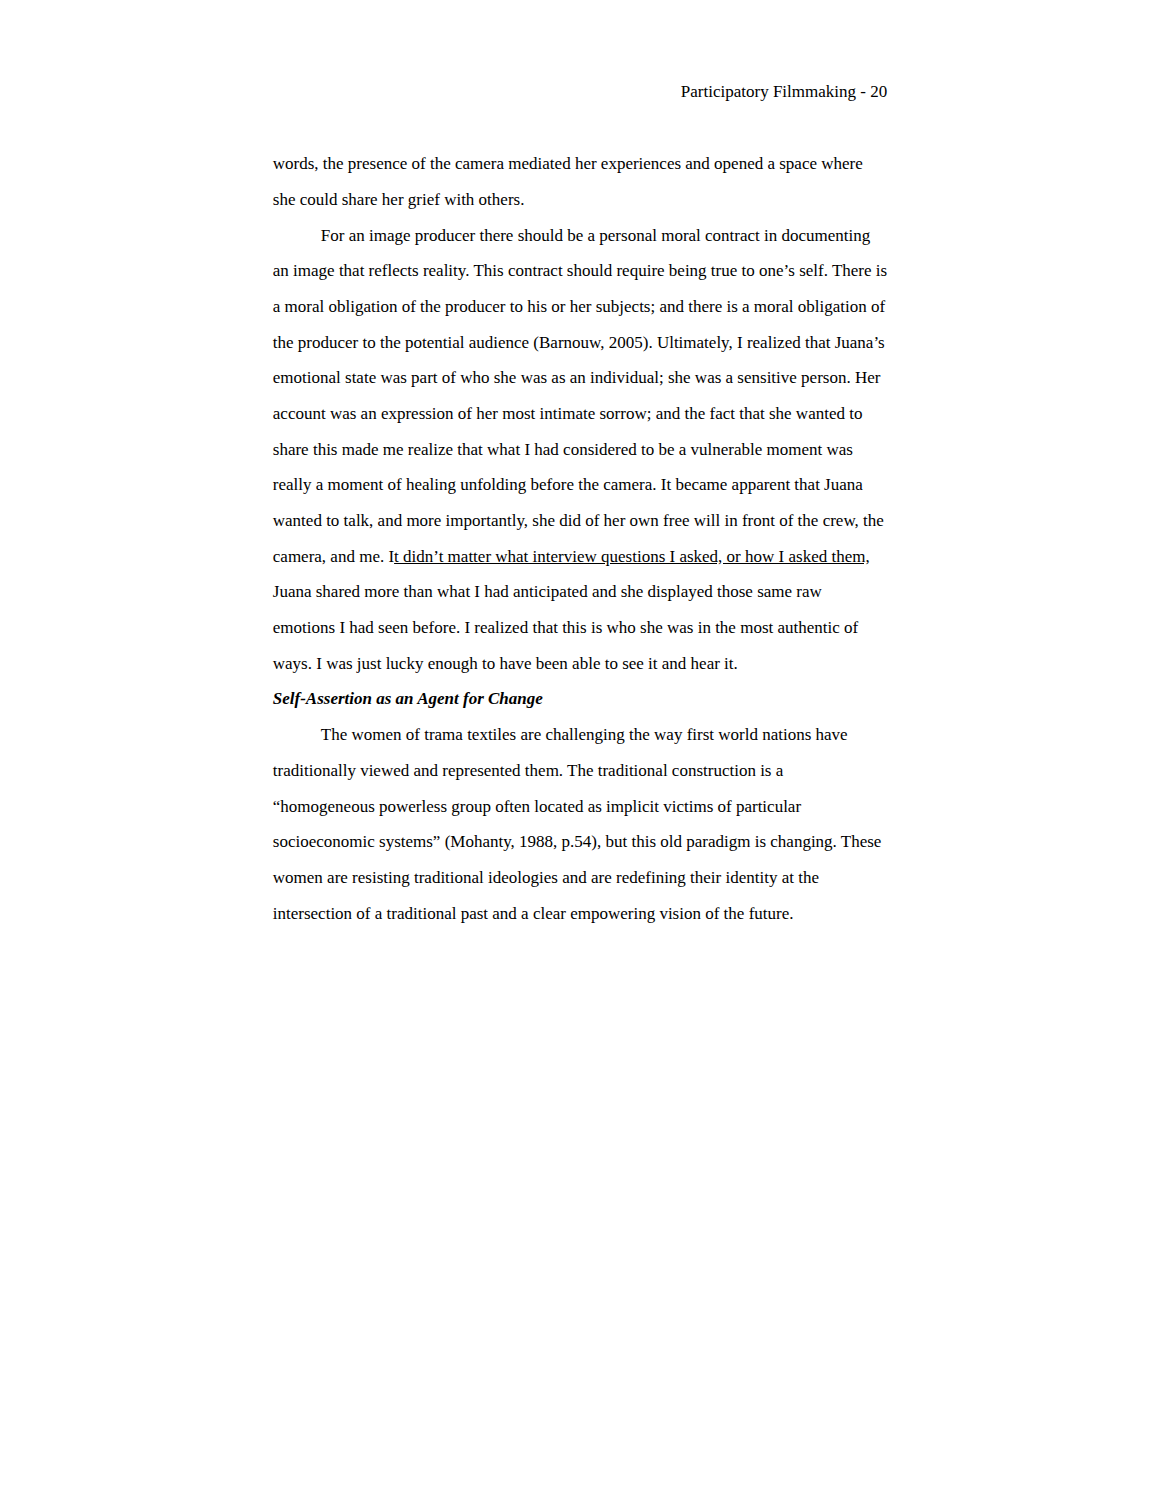Participatory Filmmaking - 20
words, the presence of the camera mediated her experiences and opened a space where she could share her grief with others.
For an image producer there should be a personal moral contract in documenting an image that reflects reality. This contract should require being true to one’s self. There is a moral obligation of the producer to his or her subjects; and there is a moral obligation of the producer to the potential audience (Barnouw, 2005). Ultimately, I realized that Juana’s emotional state was part of who she was as an individual; she was a sensitive person. Her account was an expression of her most intimate sorrow; and the fact that she wanted to share this made me realize that what I had considered to be a vulnerable moment was really a moment of healing unfolding before the camera. It became apparent that Juana wanted to talk, and more importantly, she did of her own free will in front of the crew, the camera, and me. It didn’t matter what interview questions I asked, or how I asked them, Juana shared more than what I had anticipated and she displayed those same raw emotions I had seen before. I realized that this is who she was in the most authentic of ways. I was just lucky enough to have been able to see it and hear it.
Self-Assertion as an Agent for Change
The women of trama textiles are challenging the way first world nations have traditionally viewed and represented them. The traditional construction is a “homogeneous powerless group often located as implicit victims of particular socioeconomic systems” (Mohanty, 1988, p.54), but this old paradigm is changing. These women are resisting traditional ideologies and are redefining their identity at the intersection of a traditional past and a clear empowering vision of the future.